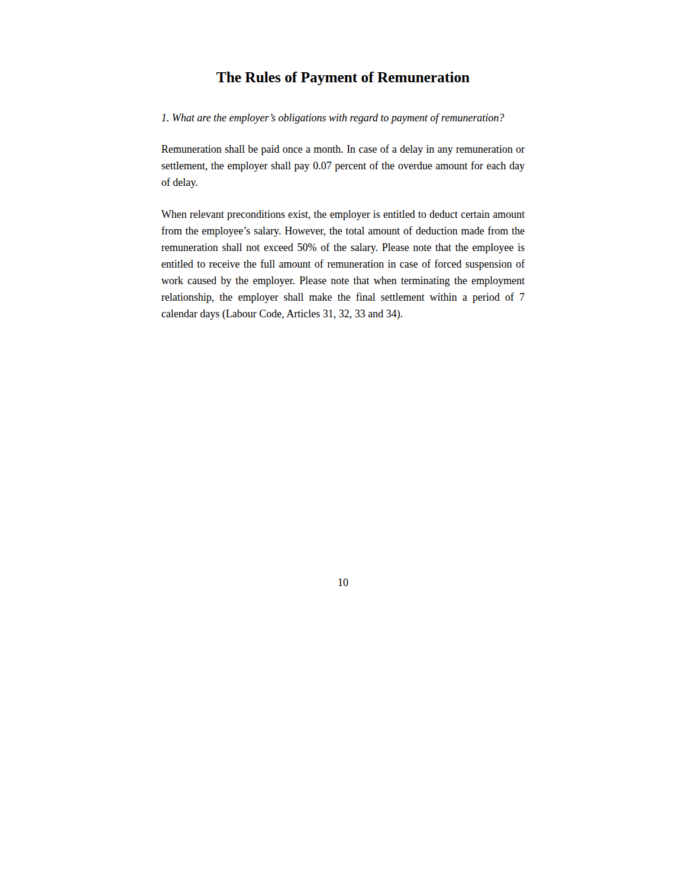The Rules of Payment of Remuneration
1. What are the employer’s obligations with regard to payment of remuneration?
Remuneration shall be paid once a month. In case of a delay in any remuneration or settlement, the employer shall pay 0.07 percent of the overdue amount for each day of delay.
When relevant preconditions exist, the employer is entitled to deduct certain amount from the employee’s salary. However, the total amount of deduction made from the remuneration shall not exceed 50% of the salary. Please note that the employee is entitled to receive the full amount of remuneration in case of forced suspension of work caused by the employer. Please note that when terminating the employment relationship, the employer shall make the final settlement within a period of 7 calendar days (Labour Code, Articles 31, 32, 33 and 34).
10